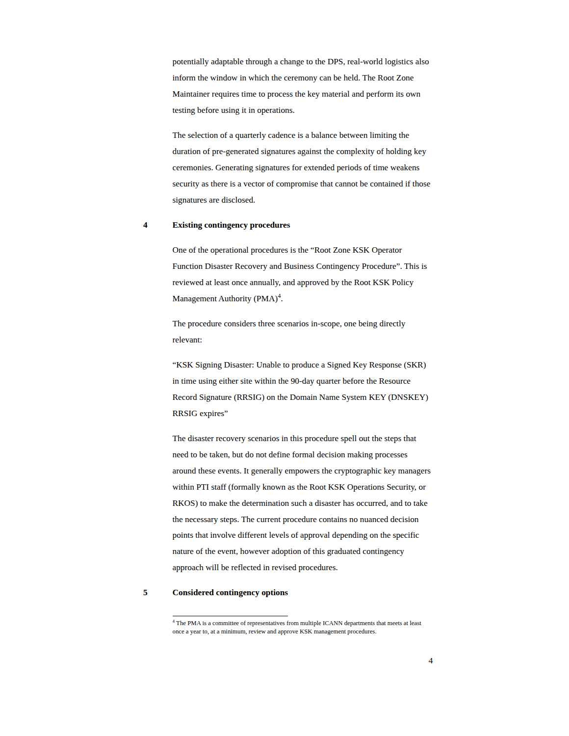potentially adaptable through a change to the DPS, real-world logistics also inform the window in which the ceremony can be held. The Root Zone Maintainer requires time to process the key material and perform its own testing before using it in operations.
The selection of a quarterly cadence is a balance between limiting the duration of pre-generated signatures against the complexity of holding key ceremonies. Generating signatures for extended periods of time weakens security as there is a vector of compromise that cannot be contained if those signatures are disclosed.
4 Existing contingency procedures
One of the operational procedures is the “Root Zone KSK Operator Function Disaster Recovery and Business Contingency Procedure”. This is reviewed at least once annually, and approved by the Root KSK Policy Management Authority (PMA)4.
The procedure considers three scenarios in-scope, one being directly relevant:
“KSK Signing Disaster: Unable to produce a Signed Key Response (SKR) in time using either site within the 90-day quarter before the Resource Record Signature (RRSIG) on the Domain Name System KEY (DNSKEY) RRSIG expires”
The disaster recovery scenarios in this procedure spell out the steps that need to be taken, but do not define formal decision making processes around these events. It generally empowers the cryptographic key managers within PTI staff (formally known as the Root KSK Operations Security, or RKOS) to make the determination such a disaster has occurred, and to take the necessary steps. The current procedure contains no nuanced decision points that involve different levels of approval depending on the specific nature of the event, however adoption of this graduated contingency approach will be reflected in revised procedures.
5 Considered contingency options
4 The PMA is a committee of representatives from multiple ICANN departments that meets at least once a year to, at a minimum, review and approve KSK management procedures.
4